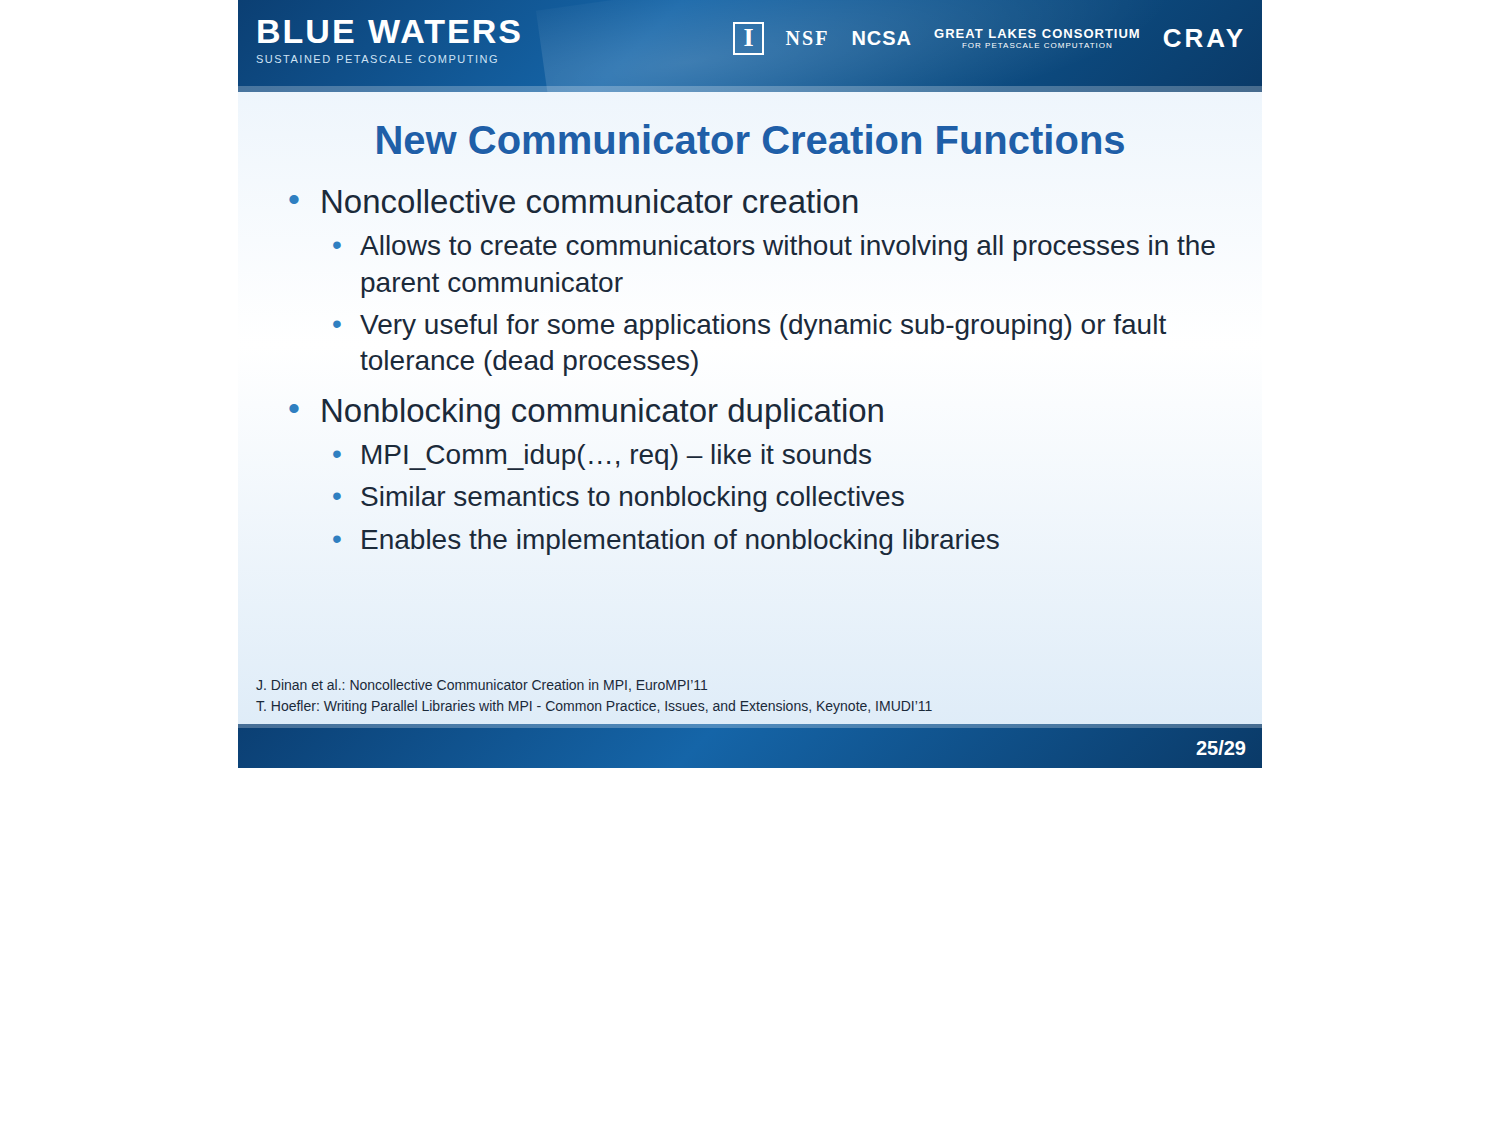BLUE WATERS
SUSTAINED PETASCALE COMPUTING
I
NSF
NCSA
GREAT LAKES CONSORTIUM
FOR PETASCALE COMPUTATION
CRAY
New Communicator Creation Functions
Noncollective communicator creation
Allows to create communicators without involving all processes in the parent communicator
Very useful for some applications (dynamic sub-grouping) or fault tolerance (dead processes)
Nonblocking communicator duplication
MPI_Comm_idup(…, req) – like it sounds
Similar semantics to nonblocking collectives
Enables the implementation of nonblocking libraries
J. Dinan et al.: Noncollective Communicator Creation in MPI, EuroMPI’11
T. Hoefler: Writing Parallel Libraries with MPI - Common Practice, Issues, and Extensions, Keynote, IMUDI’11
25/29